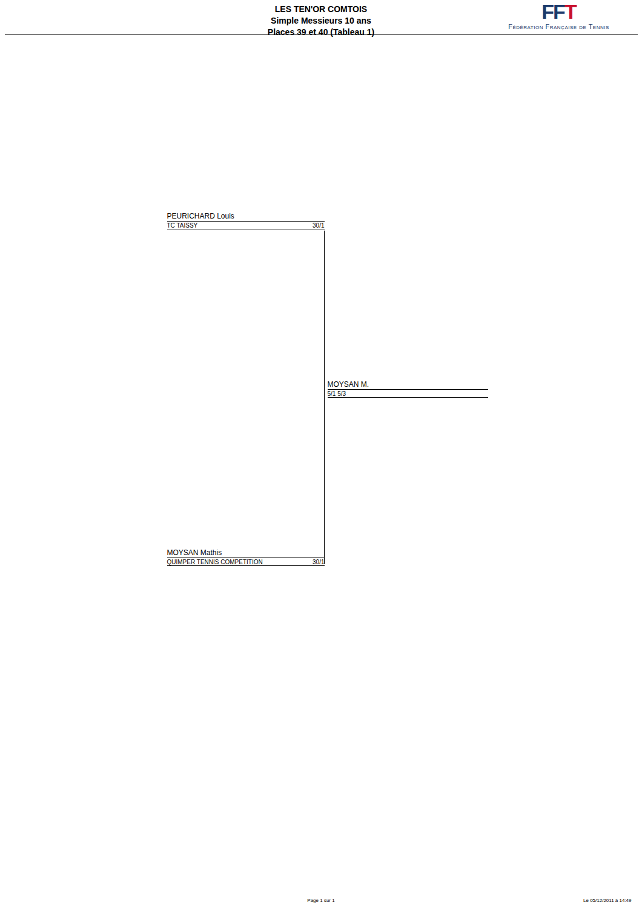LES TEN'OR COMTOIS
Simple Messieurs 10 ans
Places 39 et 40 (Tableau 1)
FFT
Fédération Française de Tennis
PEURICHARD Louis
TC TAISSY 30/1
MOYSAN Mathis
QUIMPER TENNIS COMPETITION 30/1
MOYSAN M.
5/1 5/3
Page 1 sur 1
Le 05/12/2011 à 14:49